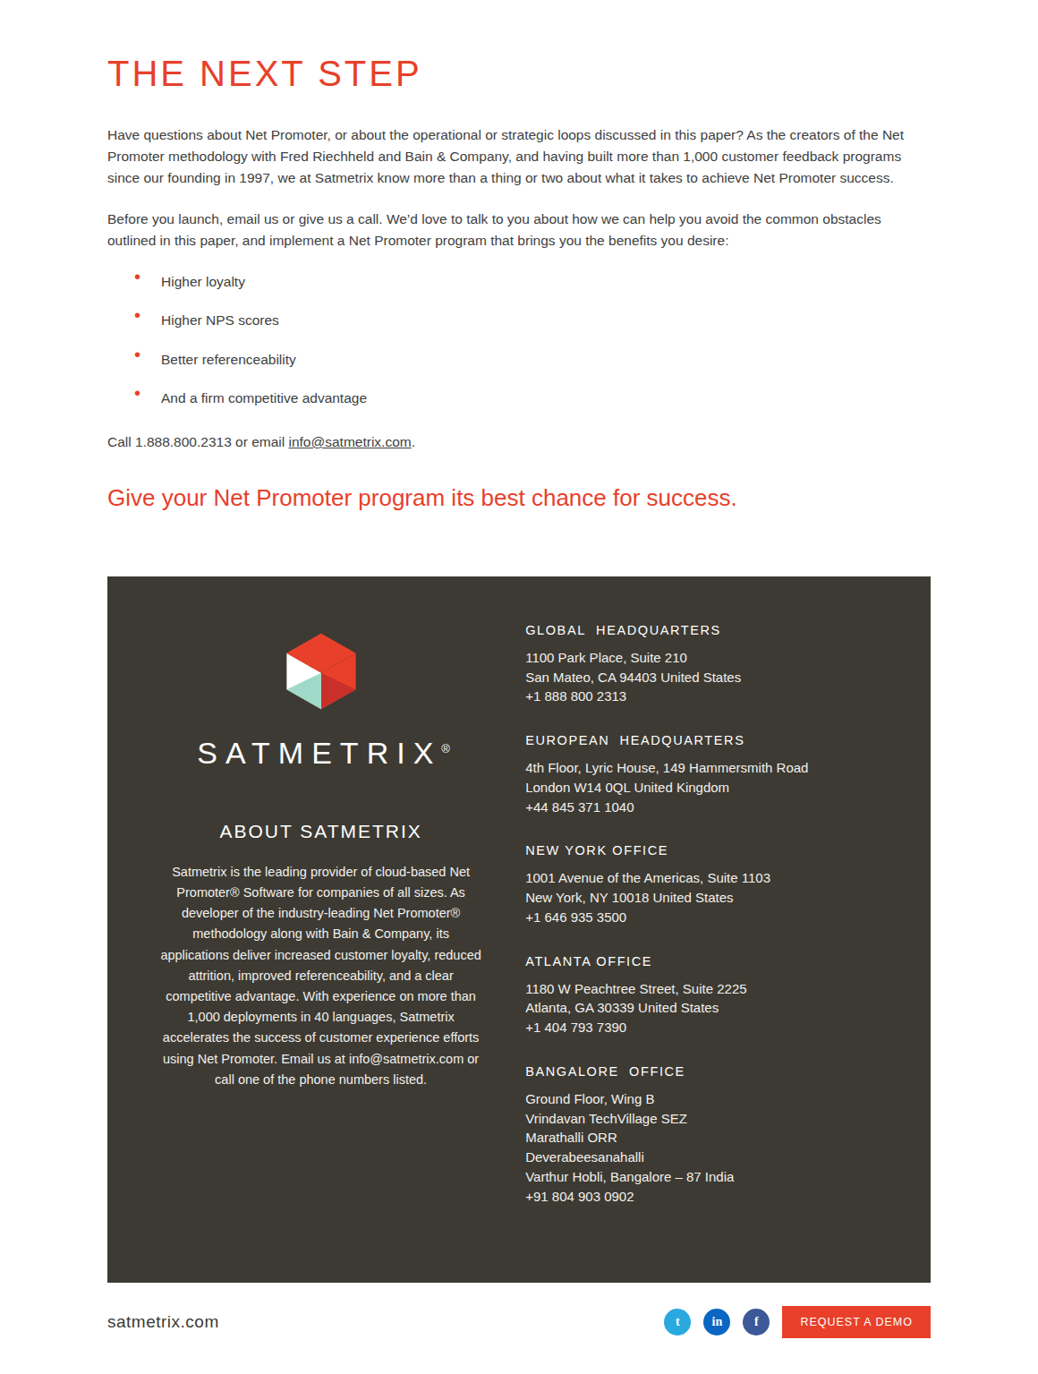THE NEXT STEP
Have questions about Net Promoter, or about the operational or strategic loops discussed in this paper? As the creators of the Net Promoter methodology with Fred Riechheld and Bain & Company, and having built more than 1,000 customer feedback programs since our founding in 1997, we at Satmetrix know more than a thing or two about what it takes to achieve Net Promoter success.
Before you launch, email us or give us a call. We’d love to talk to you about how we can help you avoid the common obstacles outlined in this paper, and implement a Net Promoter program that brings you the benefits you desire:
Higher loyalty
Higher NPS scores
Better referenceability
And a firm competitive advantage
Call 1.888.800.2313 or email info@satmetrix.com.
Give your Net Promoter program its best chance for success.
SATMETRIX®
ABOUT SATMETRIX
Satmetrix is the leading provider of cloud-based Net Promoter® Software for companies of all sizes. As developer of the industry-leading Net Promoter® methodology along with Bain & Company, its applications deliver increased customer loyalty, reduced attrition, improved referenceability, and a clear competitive advantage. With experience on more than 1,000 deployments in 40 languages, Satmetrix accelerates the success of customer experience efforts using Net Promoter. Email us at info@satmetrix.com or call one of the phone numbers listed.
GLOBAL HEADQUARTERS
1100 Park Place, Suite 210
San Mateo, CA 94403 United States
+1 888 800 2313
EUROPEAN HEADQUARTERS
4th Floor, Lyric House, 149 Hammersmith Road
London W14 0QL United Kingdom
+44 845 371 1040
NEW YORK OFFICE
1001 Avenue of the Americas, Suite 1103
New York, NY 10018 United States
+1 646 935 3500
ATLANTA OFFICE
1180 W Peachtree Street, Suite 2225
Atlanta, GA 30339 United States
+1 404 793 7390
BANGALORE OFFICE
Ground Floor, Wing B
Vrindavan TechVillage SEZ
Marathalli ORR
Deverabeesanahalli
Varthur Hobli, Bangalore – 87 India
+91 804 903 0902
satmetrix.com
t in f REQUEST A DEMO